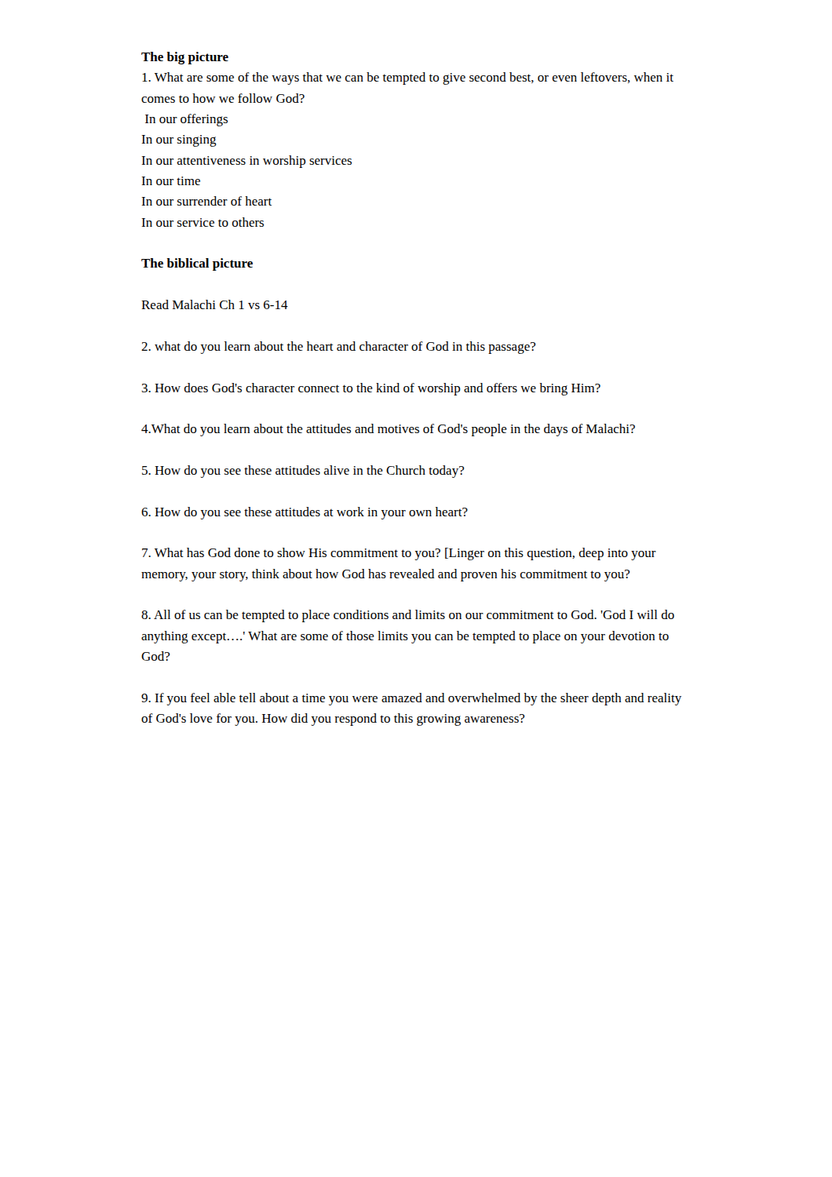The big picture
1. What are some of the ways that we can be tempted to give second best, or even leftovers, when it comes to how we follow God?
In our offerings
In our singing
In our attentiveness in worship services
In our time
In our surrender of heart
In our service to others
The biblical picture
Read Malachi Ch 1 vs 6-14
2. what do you learn about the heart and character of God in this passage?
3. How does God's character connect to the kind of worship and offers we bring Him?
4.What do you learn about the attitudes and motives of God's people in the days of Malachi?
5. How do you see these attitudes alive in the Church today?
6. How do you see these attitudes at work in your own heart?
7. What has God done to show His commitment to you? [Linger on this question, deep into your memory, your story, think about how God has revealed and proven his commitment to you?
8. All of us can be tempted to place conditions and limits on our commitment to God. 'God I will do anything except….' What are some of those limits you can be tempted to place on your devotion to God?
9. If you feel able tell about a time you were amazed and overwhelmed by the sheer depth and reality of God's love for you. How did you respond to this growing awareness?